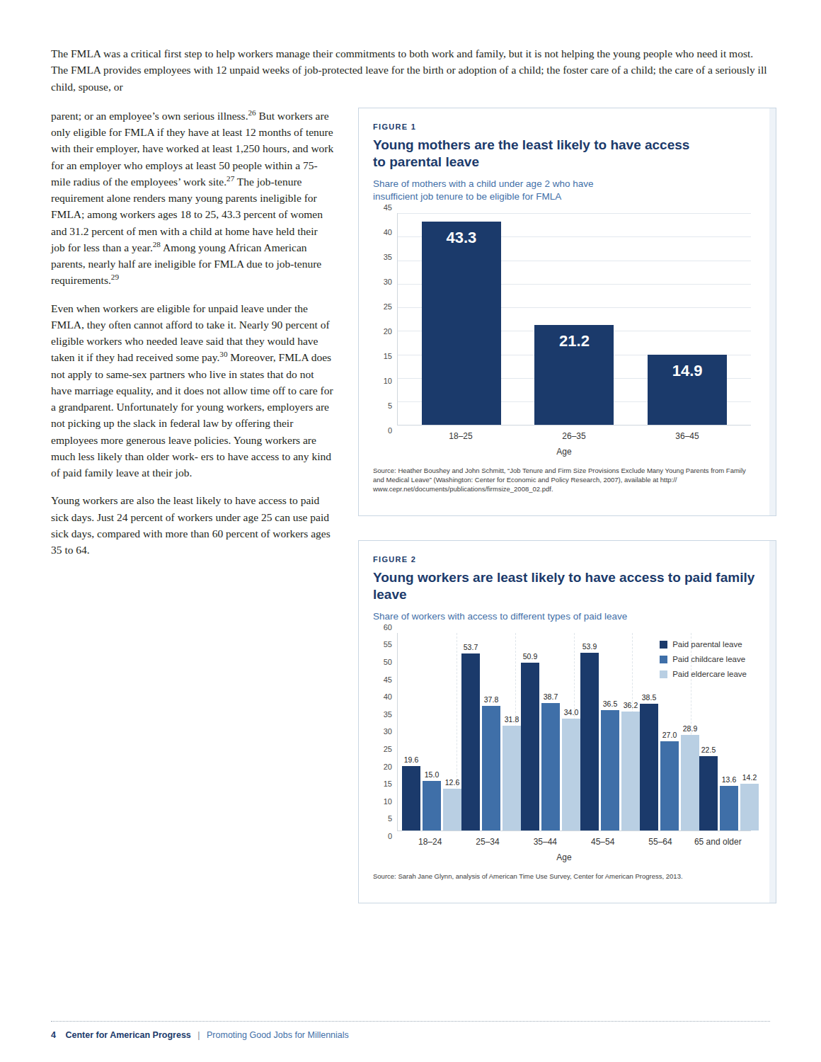The FMLA was a critical first step to help workers manage their commitments to both work and family, but it is not helping the young people who need it most. The FMLA provides employees with 12 unpaid weeks of job-protected leave for the birth or adoption of a child; the foster care of a child; the care of a seriously ill child, spouse, or
parent; or an employee’s own serious illness.26 But workers are only eligible for FMLA if they have at least 12 months of tenure with their employer, have worked at least 1,250 hours, and work for an employer who employs at least 50 people within a 75-mile radius of the employees’ work site.27 The job-tenure requirement alone renders many young parents ineligible for FMLA; among workers ages 18 to 25, 43.3 percent of women and 31.2 percent of men with a child at home have held their job for less than a year.28 Among young African American parents, nearly half are ineligible for FMLA due to job-tenure requirements.29
Even when workers are eligible for unpaid leave under the FMLA, they often cannot afford to take it. Nearly 90 percent of eligible workers who needed leave said that they would have taken it if they had received some pay.30 Moreover, FMLA does not apply to same-sex partners who live in states that do not have marriage equality, and it does not allow time off to care for a grandparent. Unfortunately for young workers, employers are not picking up the slack in federal law by offering their employees more generous leave policies. Young workers are much less likely than older work- ers to have access to any kind of paid family leave at their job.
Young workers are also the least likely to have access to paid sick days. Just 24 percent of workers under age 25 can use paid sick days, compared with more than 60 percent of workers ages 35 to 64.
Figure 1
Young mothers are the least likely to have access
to parental leave
Share of mothers with a child under age 2 who have
insufficient job tenure to be eligible for FMLA
45 40 35 30 25 20 15 10 5 0
43.3
21.2
14.9
18–25 26–35 36–45
Age
Source: Heather Boushey and John Schmitt, “Job Tenure and Firm Size Provisions Exclude Many Young Parents from Family and Medical Leave” (Washington: Center for Economic and Policy Research, 2007), available at http:// www.cepr.net/documents/publications/firmsize_2008_02.pdf.
Figure 2
Young workers are least likely to have access to paid family leave
Share of workers with access to different types of paid leave
Paid parental leave
Paid childcare leave
Paid eldercare leave
60 55 50 45 40 35 30 25 20 15 10 5 0
19.6
15.0
12.6
53.7
37.8
31.8
50.9
38.7
34.0
53.9
36.5
36.2
38.5
27.0
28.9
22.5
13.6
14.2
18–24 25–34 35–44 45–54 55–64 65 and older
Age
Source: Sarah Jane Glynn, analysis of American Time Use Survey, Center for American Progress, 2013.
4 Center for American Progress | Promoting Good Jobs for Millennials